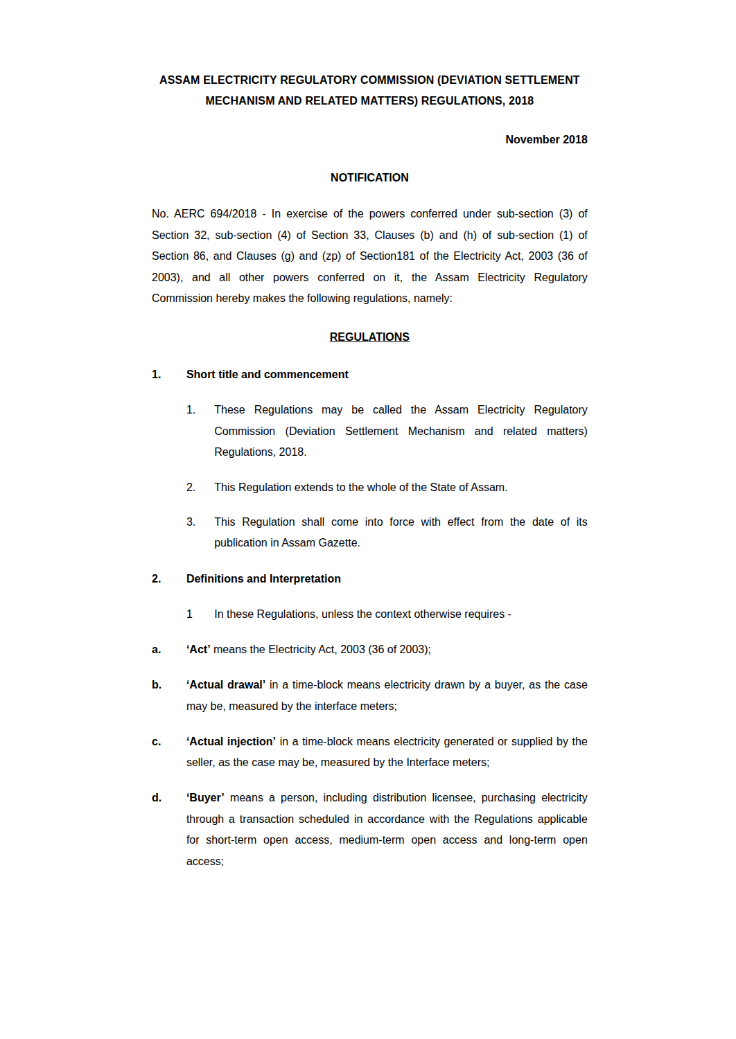ASSAM ELECTRICITY REGULATORY COMMISSION (DEVIATION SETTLEMENT MECHANISM AND RELATED MATTERS) REGULATIONS, 2018
November 2018
NOTIFICATION
No. AERC 694/2018 - In exercise of the powers conferred under sub-section (3) of Section 32, sub-section (4) of Section 33, Clauses (b) and (h) of sub-section (1) of Section 86, and Clauses (g) and (zp) of Section181 of the Electricity Act, 2003 (36 of 2003), and all other powers conferred on it, the Assam Electricity Regulatory Commission hereby makes the following regulations, namely:
REGULATIONS
1. Short title and commencement
1. These Regulations may be called the Assam Electricity Regulatory Commission (Deviation Settlement Mechanism and related matters) Regulations, 2018.
2. This Regulation extends to the whole of the State of Assam.
3. This Regulation shall come into force with effect from the date of its publication in Assam Gazette.
2. Definitions and Interpretation
1 In these Regulations, unless the context otherwise requires -
a. ‘Act’ means the Electricity Act, 2003 (36 of 2003);
b. ‘Actual drawal’ in a time-block means electricity drawn by a buyer, as the case may be, measured by the interface meters;
c. ‘Actual injection’ in a time-block means electricity generated or supplied by the seller, as the case may be, measured by the Interface meters;
d. ‘Buyer’ means a person, including distribution licensee, purchasing electricity through a transaction scheduled in accordance with the Regulations applicable for short-term open access, medium-term open access and long-term open access;